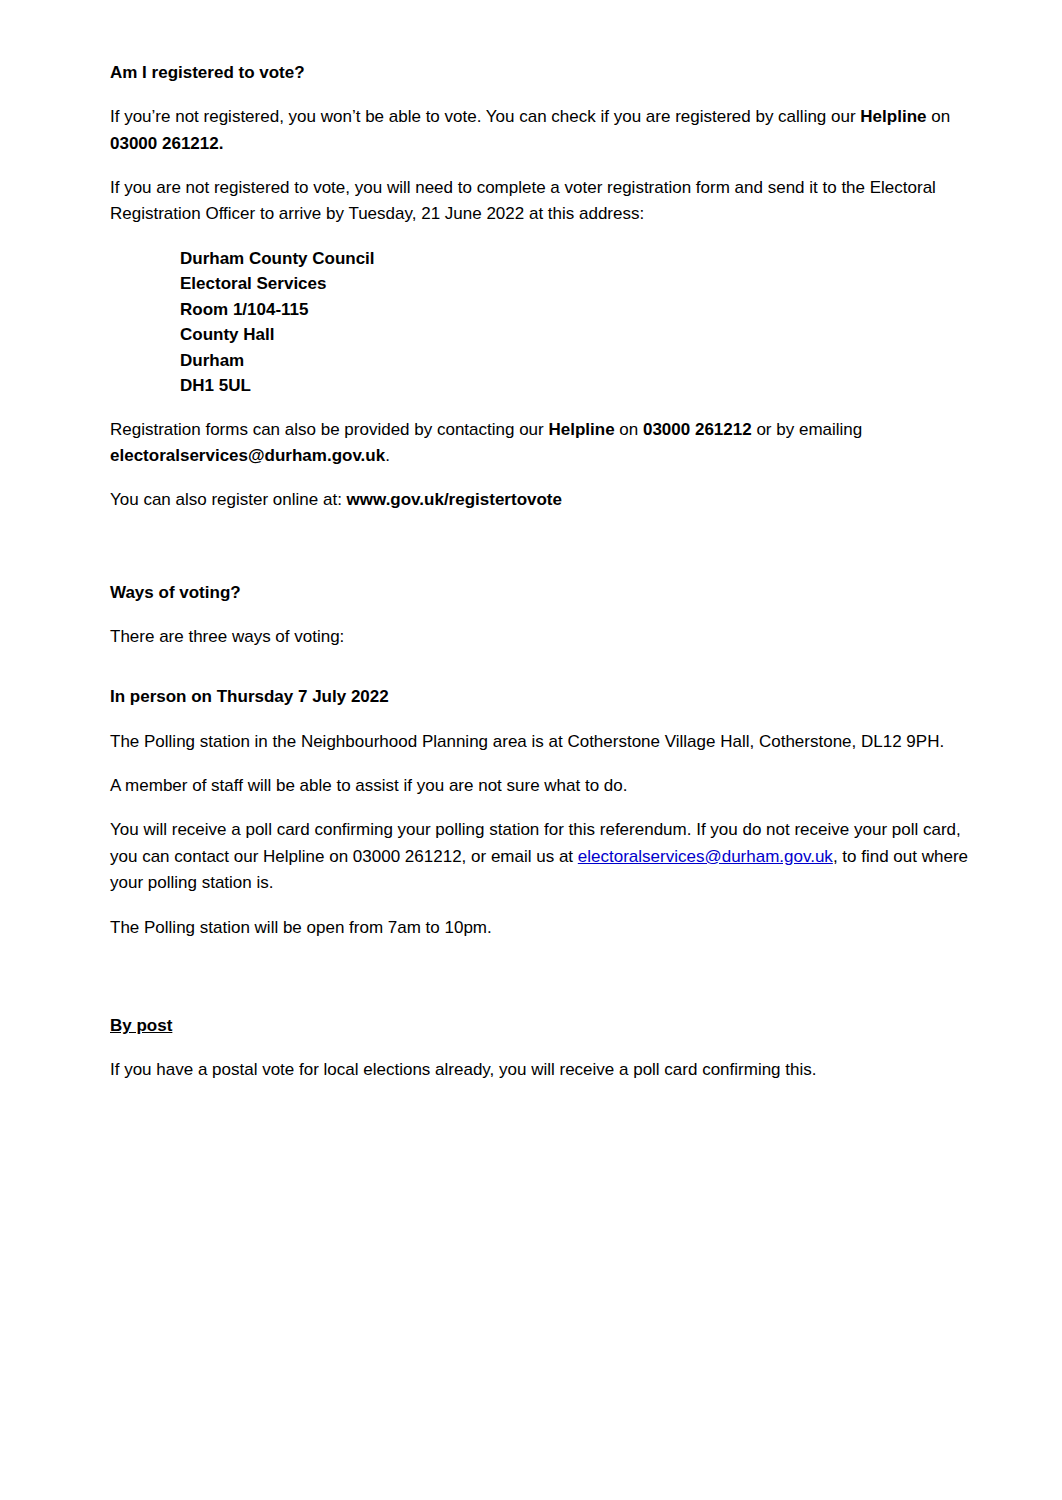Am I registered to vote?
If you’re not registered, you won’t be able to vote. You can check if you are registered by calling our Helpline on 03000 261212.
If you are not registered to vote, you will need to complete a voter registration form and send it to the Electoral Registration Officer to arrive by Tuesday, 21 June 2022 at this address:
Durham County Council
Electoral Services
Room 1/104-115
County Hall
Durham
DH1 5UL
Registration forms can also be provided by contacting our Helpline on 03000 261212 or by emailing electoralservices@durham.gov.uk.
You can also register online at: www.gov.uk/registertovote
Ways of voting?
There are three ways of voting:
In person on Thursday 7 July 2022
The Polling station in the Neighbourhood Planning area is at Cotherstone Village Hall, Cotherstone, DL12 9PH.
A member of staff will be able to assist if you are not sure what to do.
You will receive a poll card confirming your polling station for this referendum. If you do not receive your poll card, you can contact our Helpline on 03000 261212, or email us at electoralservices@durham.gov.uk, to find out where your polling station is.
The Polling station will be open from 7am to 10pm.
By post
If you have a postal vote for local elections already, you will receive a poll card confirming this.